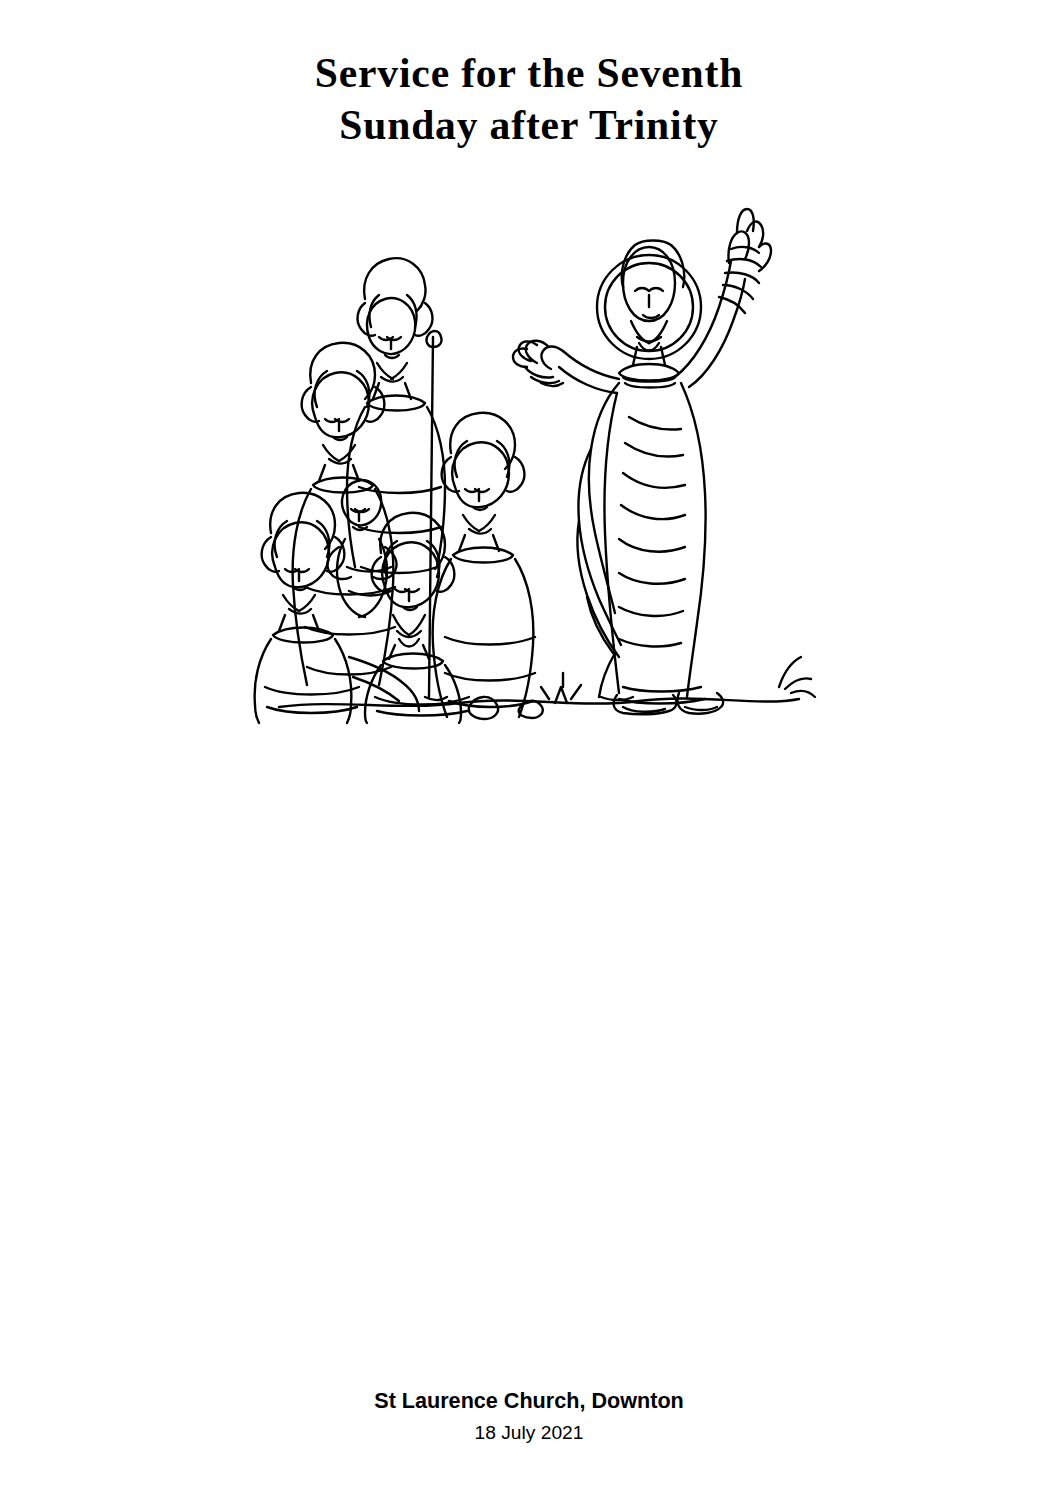Service for the Seventh
Sunday after Trinity
Line drawing of Jesus teaching a group of seated listeners A black-and-white line illustration in an icon-like style: Christ stands at the right with a halo, one arm raised with index finger pointing upward and the other hand extended in blessing, wearing a flowing robe and sandals. At the left, a group of five robed figures, including a woman holding a child, sit and kneel on the ground among small plants and stones, looking toward him.
St Laurence Church, Downton
18 July 2021